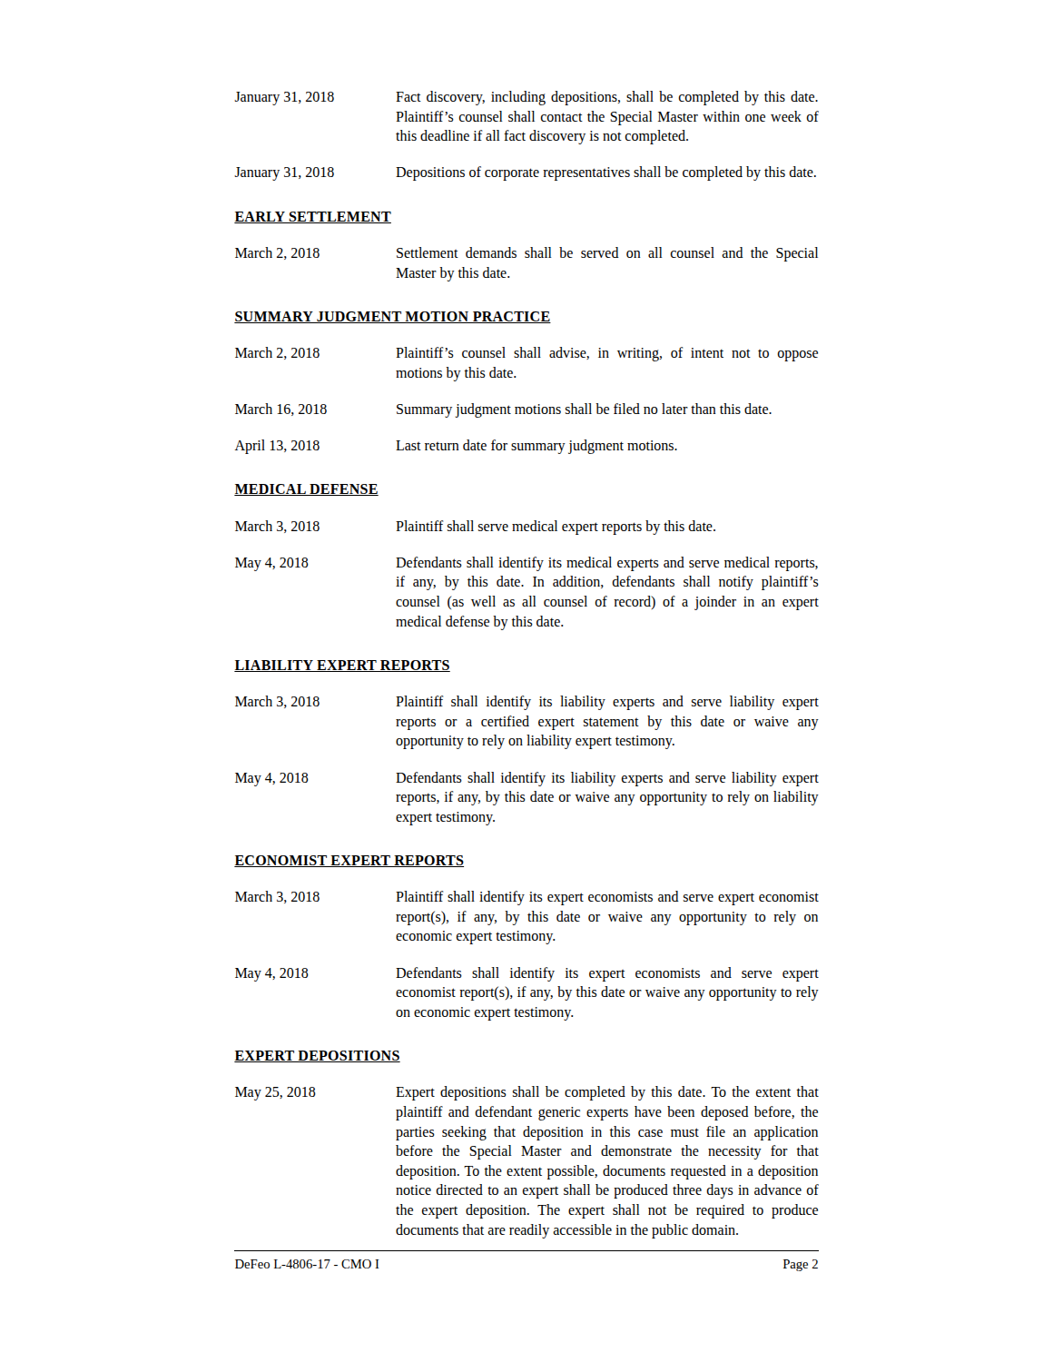| January 31, 2018 | Fact discovery, including depositions, shall be completed by this date. Plaintiff’s counsel shall contact the Special Master within one week of this deadline if all fact discovery is not completed. |
| January 31, 2018 | Depositions of corporate representatives shall be completed by this date. |
EARLY SETTLEMENT
| March 2, 2018 | Settlement demands shall be served on all counsel and the Special Master by this date. |
SUMMARY JUDGMENT MOTION PRACTICE
| March 2, 2018 | Plaintiff’s counsel shall advise, in writing, of intent not to oppose motions by this date. |
| March 16, 2018 | Summary judgment motions shall be filed no later than this date. |
| April 13, 2018 | Last return date for summary judgment motions. |
MEDICAL DEFENSE
| March 3, 2018 | Plaintiff shall serve medical expert reports by this date. |
| May 4, 2018 | Defendants shall identify its medical experts and serve medical reports, if any, by this date. In addition, defendants shall notify plaintiff’s counsel (as well as all counsel of record) of a joinder in an expert medical defense by this date. |
LIABILITY EXPERT REPORTS
| March 3, 2018 | Plaintiff shall identify its liability experts and serve liability expert reports or a certified expert statement by this date or waive any opportunity to rely on liability expert testimony. |
| May 4, 2018 | Defendants shall identify its liability experts and serve liability expert reports, if any, by this date or waive any opportunity to rely on liability expert testimony. |
ECONOMIST EXPERT REPORTS
| March 3, 2018 | Plaintiff shall identify its expert economists and serve expert economist report(s), if any, by this date or waive any opportunity to rely on economic expert testimony. |
| May 4, 2018 | Defendants shall identify its expert economists and serve expert economist report(s), if any, by this date or waive any opportunity to rely on economic expert testimony. |
EXPERT DEPOSITIONS
| May 25, 2018 | Expert depositions shall be completed by this date. To the extent that plaintiff and defendant generic experts have been deposed before, the parties seeking that deposition in this case must file an application before the Special Master and demonstrate the necessity for that deposition. To the extent possible, documents requested in a deposition notice directed to an expert shall be produced three days in advance of the expert deposition. The expert shall not be required to produce documents that are readily accessible in the public domain. |
DeFeo L-4806-17 - CMO I
Page 2